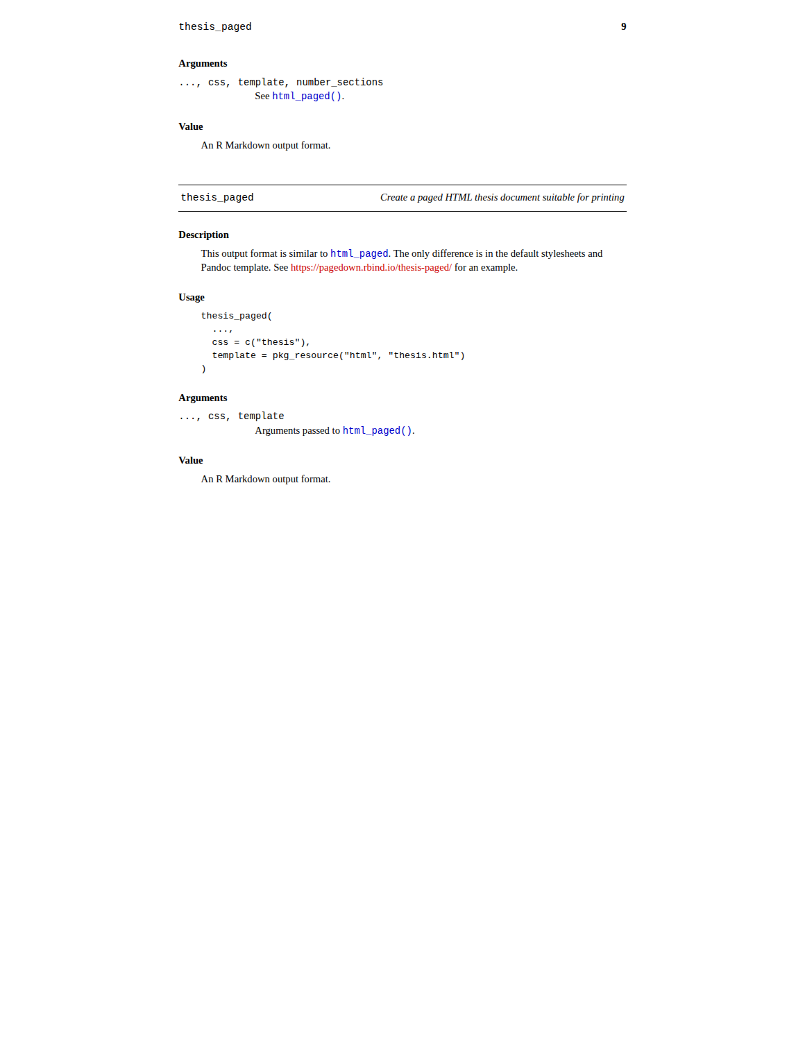thesis_paged 9
Arguments
..., css, template, number_sections
See html_paged().
Value
An R Markdown output format.
thesis_paged Create a paged HTML thesis document suitable for printing
Description
This output format is similar to html_paged. The only difference is in the default stylesheets and Pandoc template. See https://pagedown.rbind.io/thesis-paged/ for an example.
Usage
thesis_paged(
  ...,
  css = c("thesis"),
  template = pkg_resource("html", "thesis.html")
)
Arguments
..., css, template
Arguments passed to html_paged().
Value
An R Markdown output format.